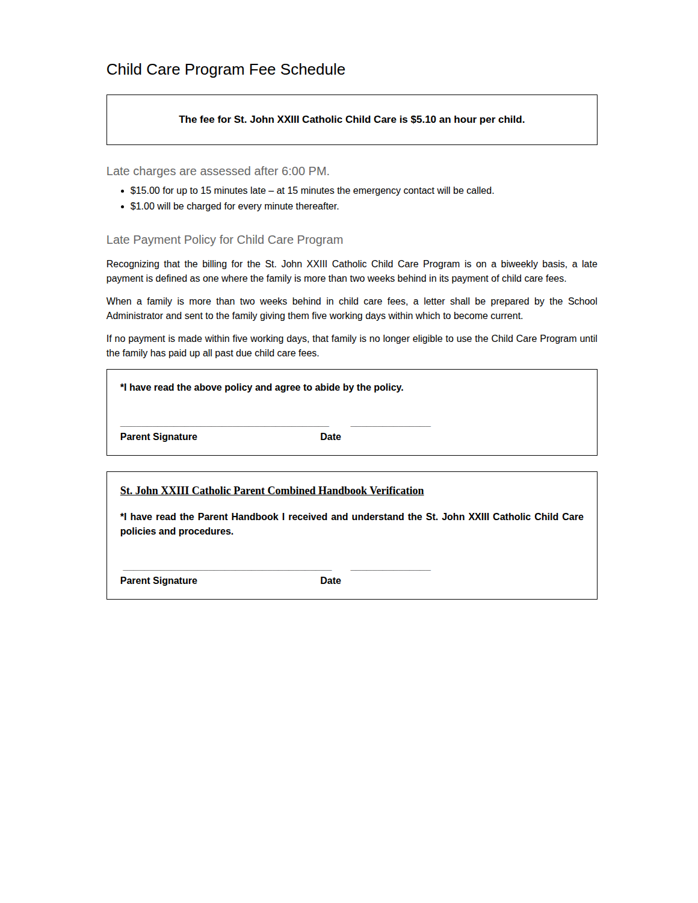Child Care Program Fee Schedule
The fee for St. John XXIII Catholic Child Care is $5.10 an hour per child.
Late charges are assessed after 6:00 PM.
$15.00 for up to 15 minutes late – at 15 minutes the emergency contact will be called.
$1.00 will be charged for every minute thereafter.
Late Payment Policy for Child Care Program
Recognizing that the billing for the St. John XXIII Catholic Child Care Program is on a biweekly basis, a late payment is defined as one where the family is more than two weeks behind in its payment of child care fees.
When a family is more than two weeks behind in child care fees, a letter shall be prepared by the School Administrator and sent to the family giving them five working days within which to become current.
If no payment is made within five working days, that family is no longer eligible to use the Child Care Program until the family has paid up all past due child care fees.
*I have read the above policy and agree to abide by the policy.
_______________________________________ _______________
Parent Signature Date
St. John XXIII Catholic Parent Combined Handbook Verification
*I have read the Parent Handbook I received and understand the St. John XXIII Catholic Child Care policies and procedures.
_______________________________________ _______________
Parent Signature Date